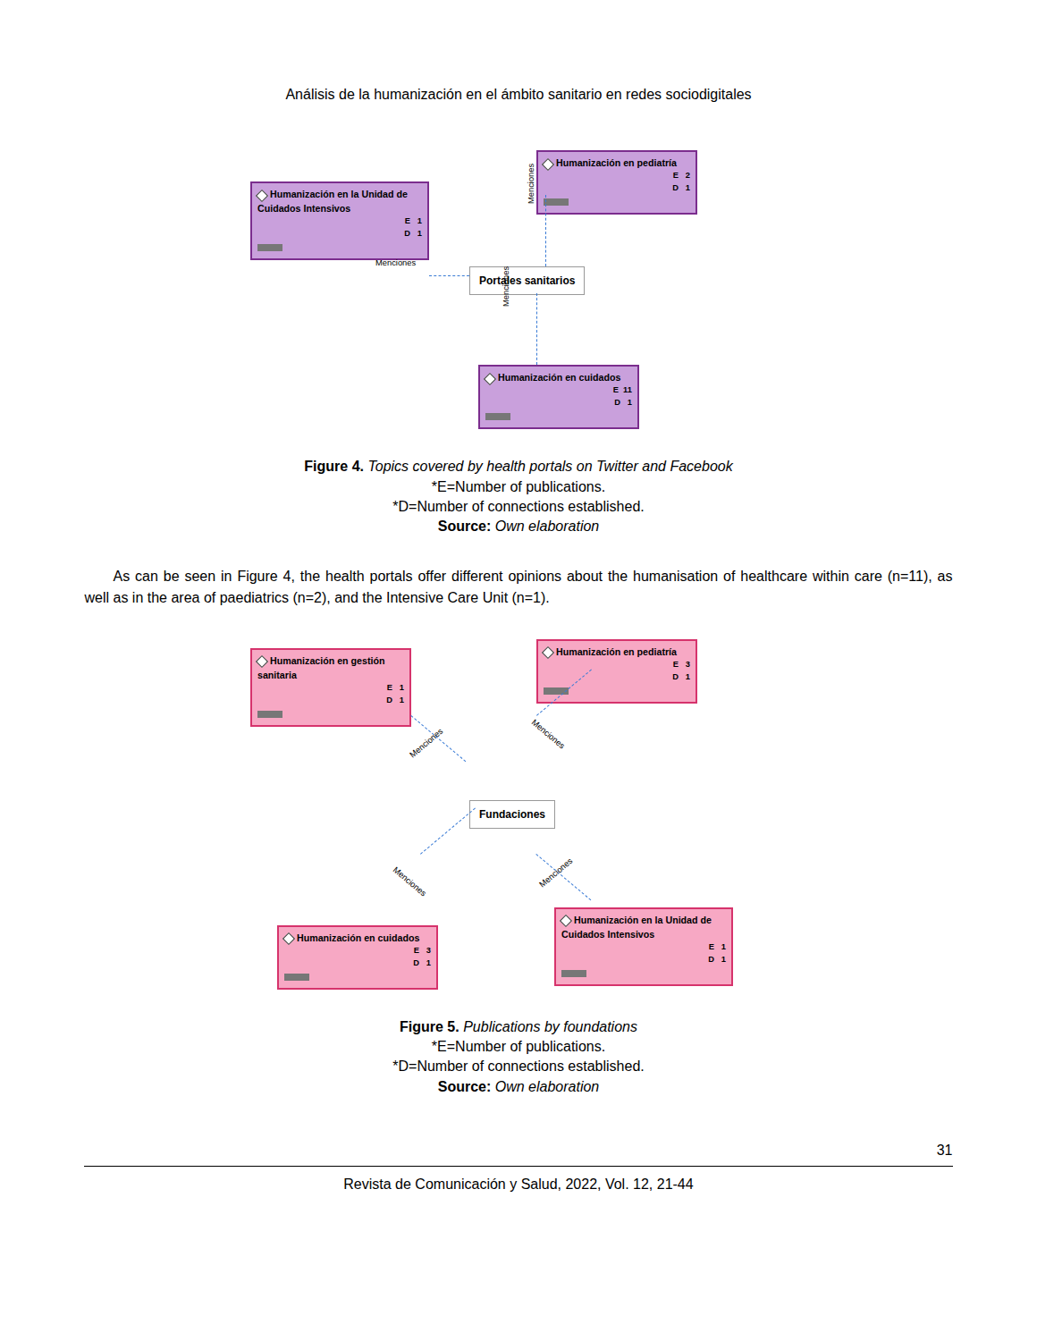Análisis de la humanización en el ámbito sanitario en redes sociodigitales
Humanización en pediatría
E 2
D 1
Humanización en la Unidad de
Cuidados Intensivos
E 1
D 1
Portales sanitarios
Humanización en cuidados
E 11
D 1
Menciones Menciones Menciones
Figure 4. Topics covered by health portals on Twitter and Facebook *E=Number of publications. *D=Number of connections established. Source: Own elaboration
As can be seen in Figure 4, the health portals offer different opinions about the humanisation of healthcare within care (n=11), as well as in the area of paediatrics (n=2), and the Intensive Care Unit (n=1).
Humanización en gestión
sanitaria
E 1
D 1
Humanización en pediatría
E 3
D 1
Fundaciones
Humanización en cuidados
E 3
D 1
Humanización en la Unidad de
Cuidados Intensivos
E 1
D 1
Menciones Menciones Menciones Menciones
Figure 5. Publications by foundations *E=Number of publications. *D=Number of connections established. Source: Own elaboration
31
Revista de Comunicación y Salud, 2022, Vol. 12, 21-44